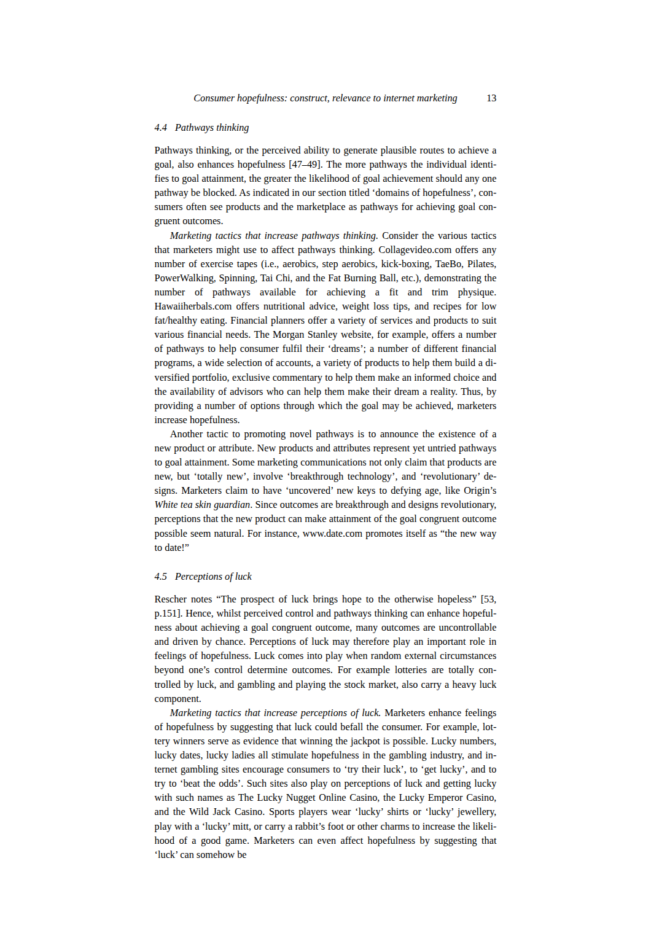Consumer hopefulness: construct, relevance to internet marketing13
4.4 Pathways thinking
Pathways thinking, or the perceived ability to generate plausible routes to achieve a goal, also enhances hopefulness [47–49]. The more pathways the individual identifies to goal attainment, the greater the likelihood of goal achievement should any one pathway be blocked. As indicated in our section titled ‘domains of hopefulness’, consumers often see products and the marketplace as pathways for achieving goal congruent outcomes.
Marketing tactics that increase pathways thinking. Consider the various tactics that marketers might use to affect pathways thinking. Collagevideo.com offers any number of exercise tapes (i.e., aerobics, step aerobics, kick-boxing, TaeBo, Pilates, PowerWalking, Spinning, Tai Chi, and the Fat Burning Ball, etc.), demonstrating the number of pathways available for achieving a fit and trim physique. Hawaiiherbals.com offers nutritional advice, weight loss tips, and recipes for low fat/healthy eating. Financial planners offer a variety of services and products to suit various financial needs. The Morgan Stanley website, for example, offers a number of pathways to help consumer fulfil their ‘dreams’; a number of different financial programs, a wide selection of accounts, a variety of products to help them build a diversified portfolio, exclusive commentary to help them make an informed choice and the availability of advisors who can help them make their dream a reality. Thus, by providing a number of options through which the goal may be achieved, marketers increase hopefulness.
Another tactic to promoting novel pathways is to announce the existence of a new product or attribute. New products and attributes represent yet untried pathways to goal attainment. Some marketing communications not only claim that products are new, but ‘totally new’, involve ‘breakthrough technology’, and ‘revolutionary’ designs. Marketers claim to have ‘uncovered’ new keys to defying age, like Origin’s White tea skin guardian. Since outcomes are breakthrough and designs revolutionary, perceptions that the new product can make attainment of the goal congruent outcome possible seem natural. For instance, www.date.com promotes itself as “the new way to date!”
4.5 Perceptions of luck
Rescher notes “The prospect of luck brings hope to the otherwise hopeless” [53, p.151]. Hence, whilst perceived control and pathways thinking can enhance hopefulness about achieving a goal congruent outcome, many outcomes are uncontrollable and driven by chance. Perceptions of luck may therefore play an important role in feelings of hopefulness. Luck comes into play when random external circumstances beyond one’s control determine outcomes. For example lotteries are totally controlled by luck, and gambling and playing the stock market, also carry a heavy luck component.
Marketing tactics that increase perceptions of luck. Marketers enhance feelings of hopefulness by suggesting that luck could befall the consumer. For example, lottery winners serve as evidence that winning the jackpot is possible. Lucky numbers, lucky dates, lucky ladies all stimulate hopefulness in the gambling industry, and internet gambling sites encourage consumers to ‘try their luck’, to ‘get lucky’, and to try to ‘beat the odds’. Such sites also play on perceptions of luck and getting lucky with such names as The Lucky Nugget Online Casino, the Lucky Emperor Casino, and the Wild Jack Casino. Sports players wear ‘lucky’ shirts or ‘lucky’ jewellery, play with a ‘lucky’ mitt, or carry a rabbit’s foot or other charms to increase the likelihood of a good game. Marketers can even affect hopefulness by suggesting that ‘luck’ can somehow be